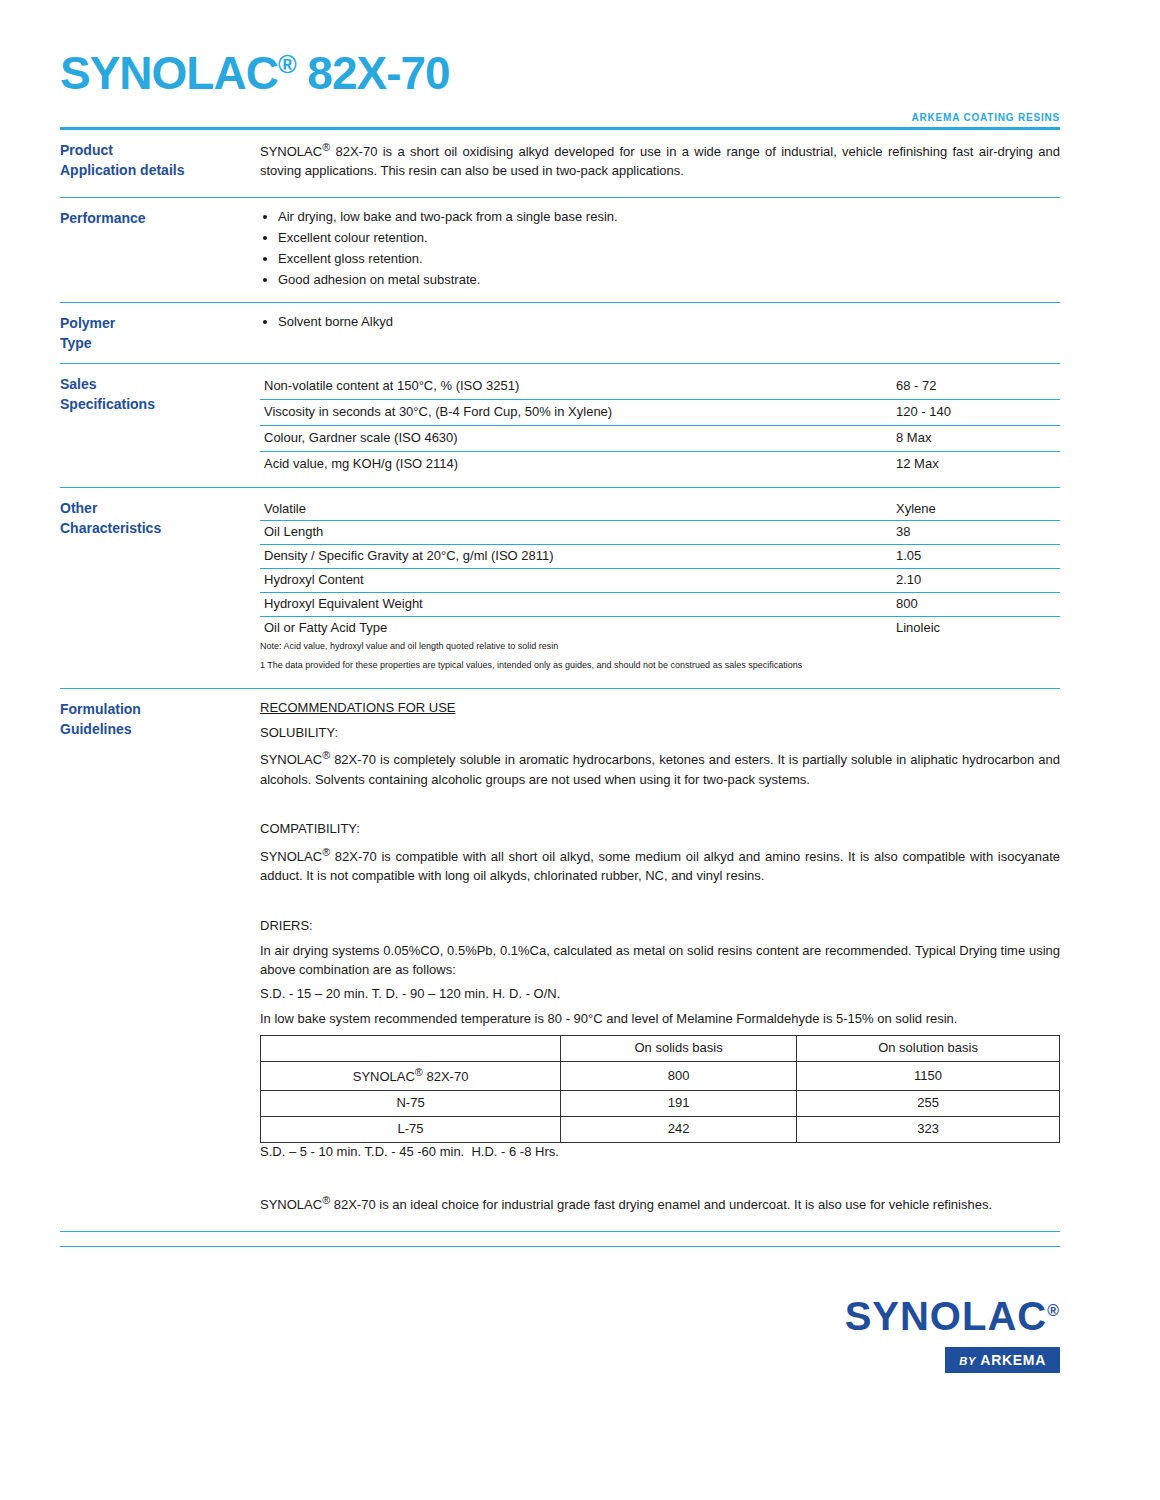SYNOLAC® 82X-70
ARKEMA COATING RESINS
Product
Application details
SYNOLAC® 82X-70 is a short oil oxidising alkyd developed for use in a wide range of industrial, vehicle refinishing fast air-drying and stoving applications. This resin can also be used in two-pack applications.
Performance
Air drying, low bake and two-pack from a single base resin.
Excellent colour retention.
Excellent gloss retention.
Good adhesion on metal substrate.
Polymer
Type
Solvent borne Alkyd
Sales
Specifications
| Non-volatile content at 150°C, % (ISO 3251) | 68 - 72 |
| Viscosity in seconds at 30°C, (B-4 Ford Cup, 50% in Xylene) | 120 - 140 |
| Colour, Gardner scale (ISO 4630) | 8 Max |
| Acid value, mg KOH/g (ISO 2114) | 12 Max |
Other
Characteristics
| Volatile | Xylene |
| Oil Length | 38 |
| Density / Specific Gravity at 20°C, g/ml (ISO 2811) | 1.05 |
| Hydroxyl Content | 2.10 |
| Hydroxyl Equivalent Weight | 800 |
| Oil or Fatty Acid Type | Linoleic |
Note: Acid value, hydroxyl value and oil length quoted relative to solid resin
1 The data provided for these properties are typical values, intended only as guides, and should not be construed as sales specifications
Formulation
Guidelines
RECOMMENDATIONS FOR USE
SOLUBILITY:
SYNOLAC® 82X-70 is completely soluble in aromatic hydrocarbons, ketones and esters. It is partially soluble in aliphatic hydrocarbon and alcohols. Solvents containing alcoholic groups are not used when using it for two-pack systems.
COMPATIBILITY:
SYNOLAC® 82X-70 is compatible with all short oil alkyd, some medium oil alkyd and amino resins. It is also compatible with isocyanate adduct. It is not compatible with long oil alkyds, chlorinated rubber, NC, and vinyl resins.
DRIERS:
In air drying systems 0.05%CO, 0.5%Pb, 0.1%Ca, calculated as metal on solid resins content are recommended. Typical Drying time using above combination are as follows:
S.D. - 15 – 20 min. T. D. - 90 – 120 min. H. D. - O/N.
In low bake system recommended temperature is 80 - 90°C and level of Melamine Formaldehyde is 5-15% on solid resin.
| | On solids basis | On solution basis |
| --- | --- | --- |
| SYNOLAC ® 82X-70 | 800 | 1150 |
| N-75 | 191 | 255 |
| L-75 | 242 | 323 |
S.D. – 5 - 10 min. T.D. - 45 -60 min. H.D. - 6 -8 Hrs.
SYNOLAC® 82X-70 is an ideal choice for industrial grade fast drying enamel and undercoat. It is also use for vehicle refinishes.
SYNOLAC®
BY ARKEMA